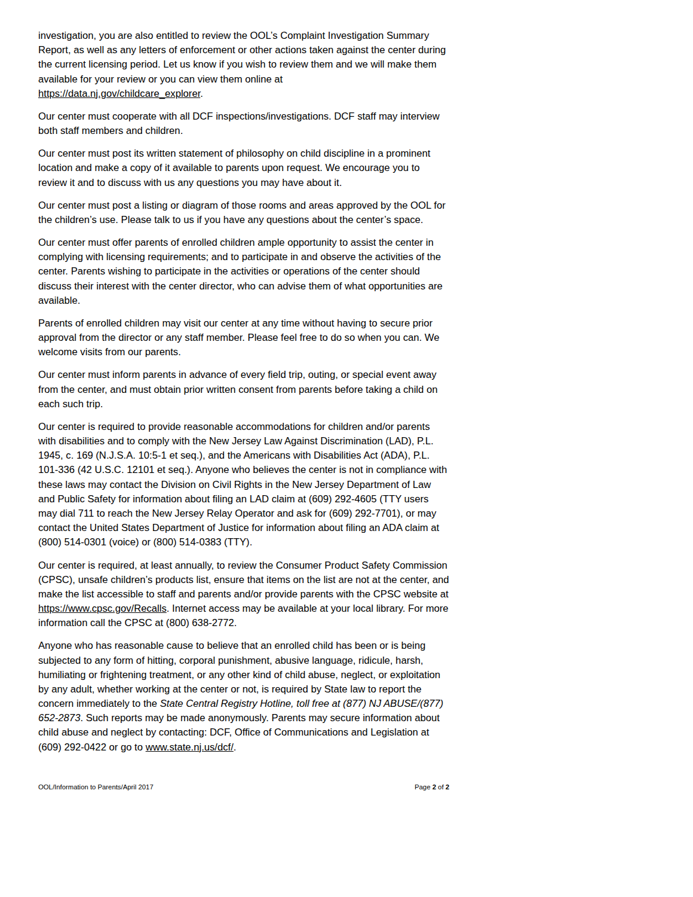investigation, you are also entitled to review the OOL’s Complaint Investigation Summary Report, as well as any letters of enforcement or other actions taken against the center during the current licensing period. Let us know if you wish to review them and we will make them available for your review or you can view them online at https://data.nj.gov/childcare_explorer.
Our center must cooperate with all DCF inspections/investigations. DCF staff may interview both staff members and children.
Our center must post its written statement of philosophy on child discipline in a prominent location and make a copy of it available to parents upon request. We encourage you to review it and to discuss with us any questions you may have about it.
Our center must post a listing or diagram of those rooms and areas approved by the OOL for the children’s use. Please talk to us if you have any questions about the center’s space.
Our center must offer parents of enrolled children ample opportunity to assist the center in complying with licensing requirements; and to participate in and observe the activities of the center. Parents wishing to participate in the activities or operations of the center should discuss their interest with the center director, who can advise them of what opportunities are available.
Parents of enrolled children may visit our center at any time without having to secure prior approval from the director or any staff member. Please feel free to do so when you can. We welcome visits from our parents.
Our center must inform parents in advance of every field trip, outing, or special event away from the center, and must obtain prior written consent from parents before taking a child on each such trip.
Our center is required to provide reasonable accommodations for children and/or parents with disabilities and to comply with the New Jersey Law Against Discrimination (LAD), P.L. 1945, c. 169 (N.J.S.A. 10:5-1 et seq.), and the Americans with Disabilities Act (ADA), P.L. 101-336 (42 U.S.C. 12101 et seq.). Anyone who believes the center is not in compliance with these laws may contact the Division on Civil Rights in the New Jersey Department of Law and Public Safety for information about filing an LAD claim at (609) 292-4605 (TTY users may dial 711 to reach the New Jersey Relay Operator and ask for (609) 292-7701), or may contact the United States Department of Justice for information about filing an ADA claim at (800) 514-0301 (voice) or (800) 514-0383 (TTY).
Our center is required, at least annually, to review the Consumer Product Safety Commission (CPSC), unsafe children’s products list, ensure that items on the list are not at the center, and make the list accessible to staff and parents and/or provide parents with the CPSC website at https://www.cpsc.gov/Recalls. Internet access may be available at your local library. For more information call the CPSC at (800) 638-2772.
Anyone who has reasonable cause to believe that an enrolled child has been or is being subjected to any form of hitting, corporal punishment, abusive language, ridicule, harsh, humiliating or frightening treatment, or any other kind of child abuse, neglect, or exploitation by any adult, whether working at the center or not, is required by State law to report the concern immediately to the State Central Registry Hotline, toll free at (877) NJ ABUSE/(877) 652-2873. Such reports may be made anonymously. Parents may secure information about child abuse and neglect by contacting: DCF, Office of Communications and Legislation at (609) 292-0422 or go to www.state.nj.us/dcf/.
OOL/Information to Parents/April 2017
Page 2 of 2